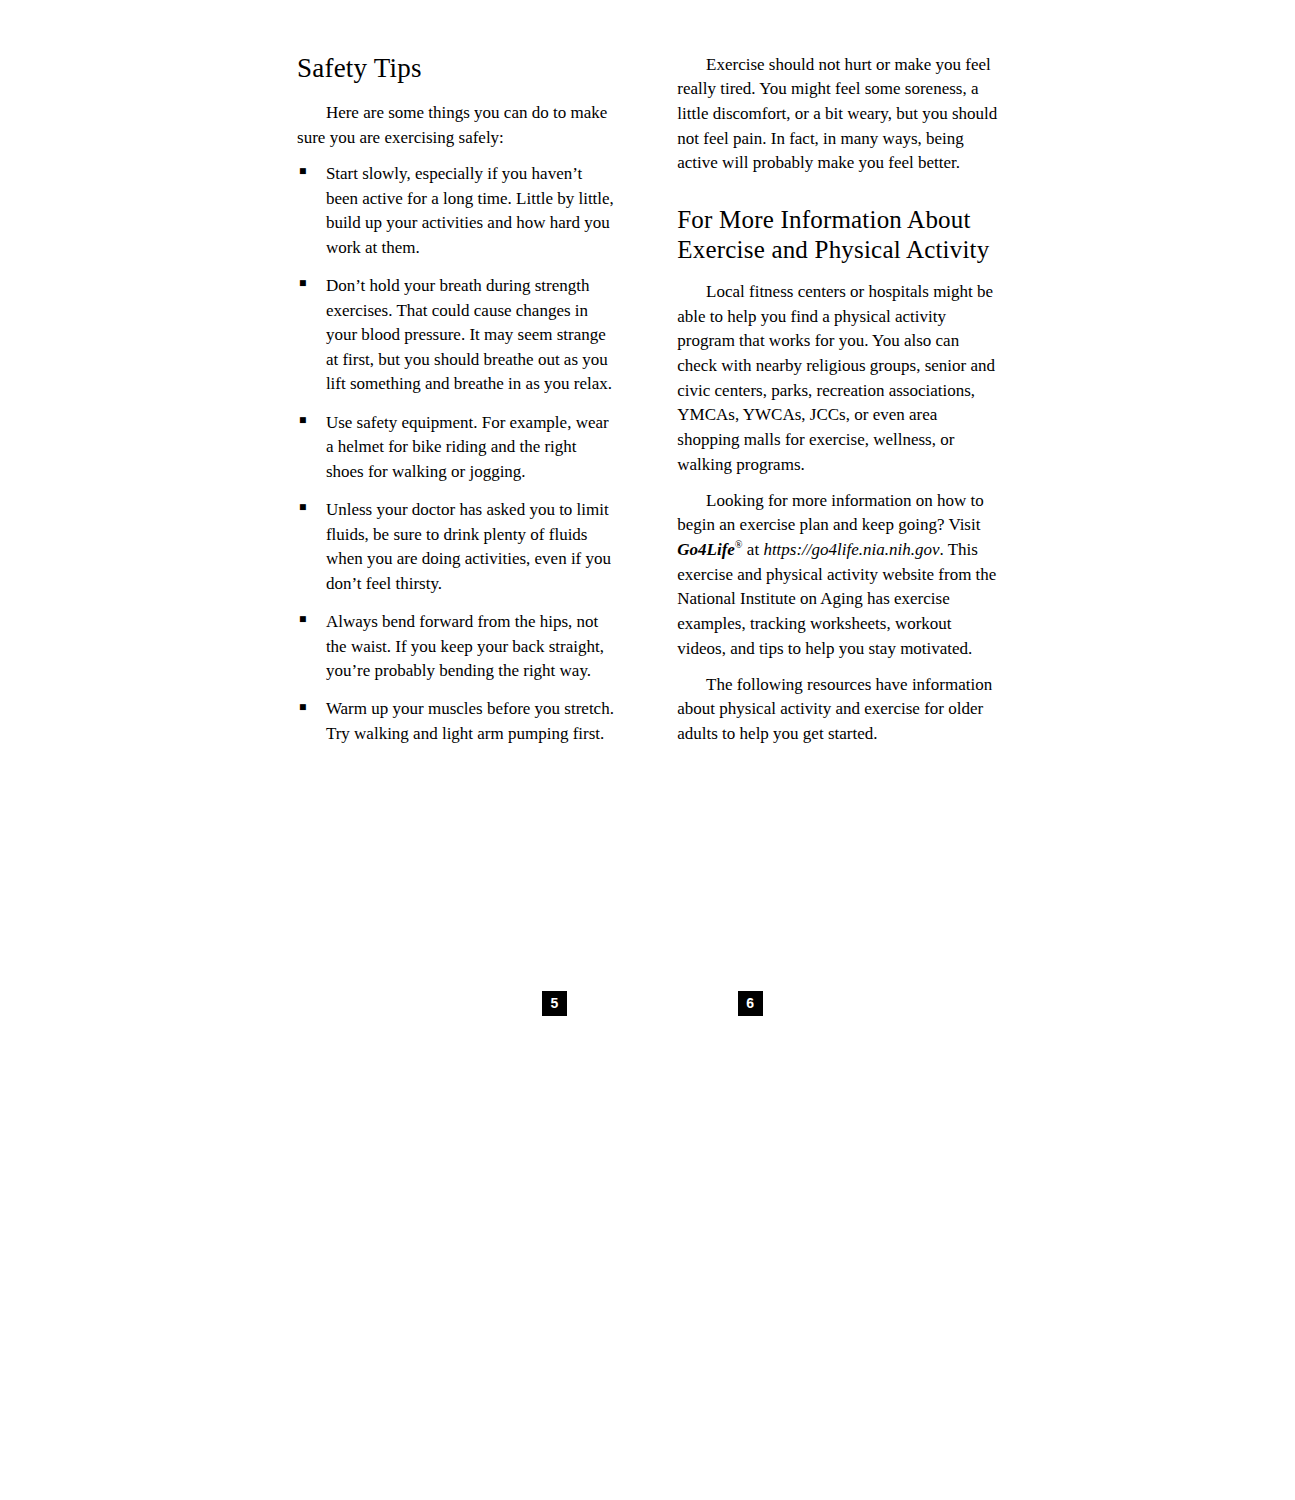Safety Tips
Here are some things you can do to make sure you are exercising safely:
Start slowly, especially if you haven’t been active for a long time. Little by little, build up your activities and how hard you work at them.
Don’t hold your breath during strength exercises. That could cause changes in your blood pressure. It may seem strange at first, but you should breathe out as you lift something and breathe in as you relax.
Use safety equipment. For example, wear a helmet for bike riding and the right shoes for walking or jogging.
Unless your doctor has asked you to limit fluids, be sure to drink plenty of fluids when you are doing activities, even if you don’t feel thirsty.
Always bend forward from the hips, not the waist. If you keep your back straight, you’re probably bending the right way.
Warm up your muscles before you stretch. Try walking and light arm pumping first.
Exercise should not hurt or make you feel really tired. You might feel some soreness, a little discomfort, or a bit weary, but you should not feel pain. In fact, in many ways, being active will probably make you feel better.
For More Information About Exercise and Physical Activity
Local fitness centers or hospitals might be able to help you find a physical activity program that works for you. You also can check with nearby religious groups, senior and civic centers, parks, recreation associations, YMCAs, YWCAs, JCCs, or even area shopping malls for exercise, wellness, or walking programs.
Looking for more information on how to begin an exercise plan and keep going? Visit Go4Life® at https://go4life.nia.nih.gov. This exercise and physical activity website from the National Institute on Aging has exercise examples, tracking worksheets, workout videos, and tips to help you stay motivated.
The following resources have information about physical activity and exercise for older adults to help you get started.
5 6